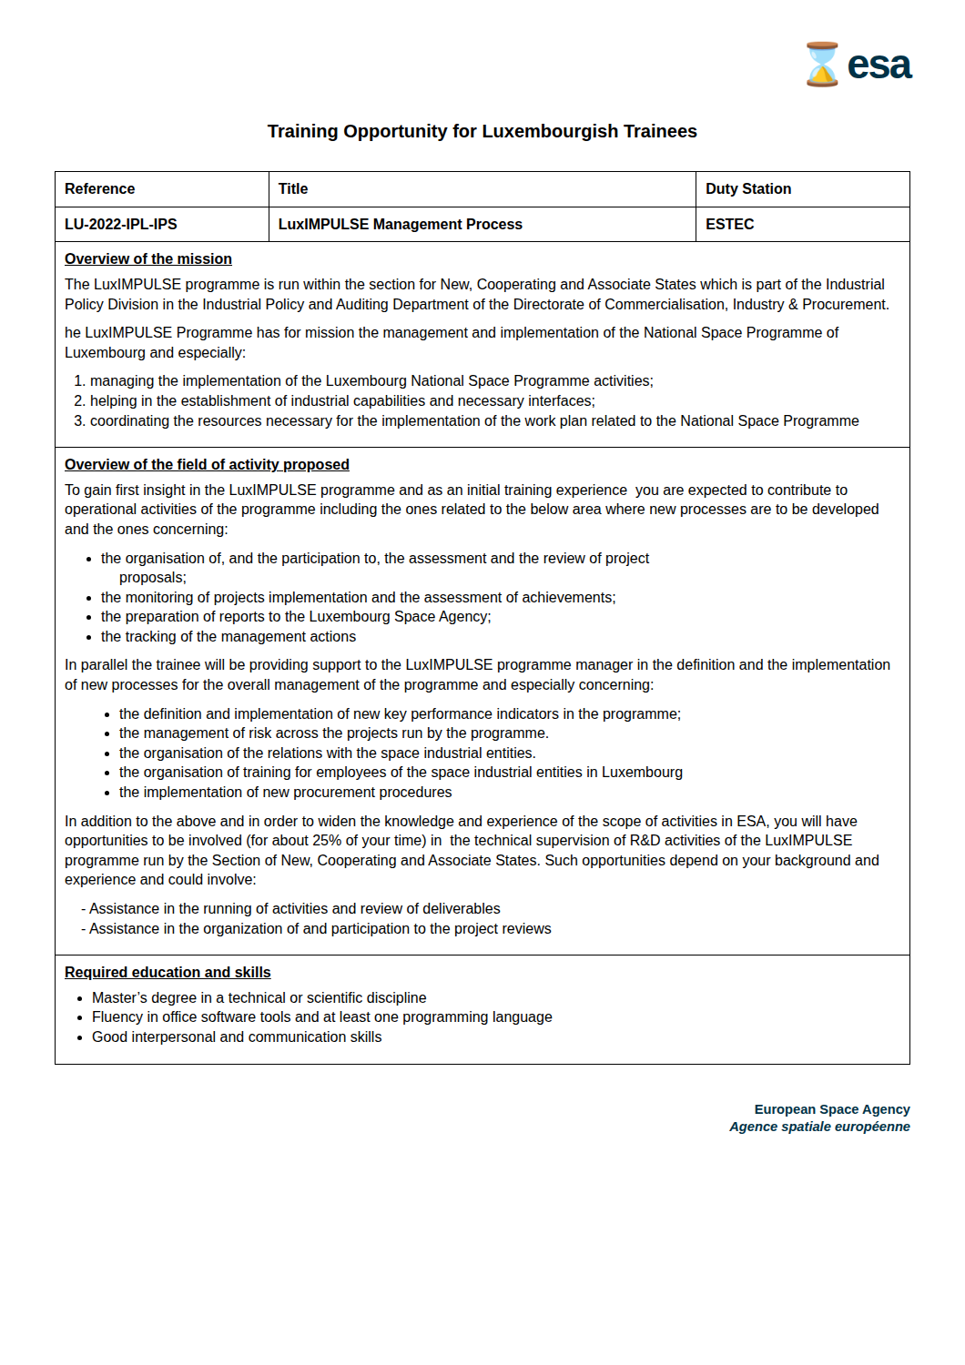⌛esa
Training Opportunity for Luxembourgish Trainees
| Reference | Title | Duty Station |
| --- | --- | --- |
| LU-2022-IPL-IPS | LuxIMPULSE Management Process | ESTEC |
| Overview of the mission The LuxIMPULSE programme is run within the section for New, Cooperating and Associate States which is part of the Industrial Policy Division in the Industrial Policy and Auditing Department of the Directorate of Commercialisation, Industry & Procurement. he LuxIMPULSE Programme has for mission the management and implementation of the National Space Programme of Luxembourg and especially: managing the implementation of the Luxembourg National Space Programme activities; helping in the establishment of industrial capabilities and necessary interfaces; coordinating the resources necessary for the implementation of the work plan related to the National Space Programme |
| Overview of the field of activity proposed To gain first insight in the LuxIMPULSE programme and as an initial training experience you are expected to contribute to operational activities of the programme including the ones related to the below area where new processes are to be developed and the ones concerning: the organisation of, and the participation to, the assessment and the review of project proposals; the monitoring of projects implementation and the assessment of achievements; the preparation of reports to the Luxembourg Space Agency; the tracking of the management actions In parallel the trainee will be providing support to the LuxIMPULSE programme manager in the definition and the implementation of new processes for the overall management of the programme and especially concerning: the definition and implementation of new key performance indicators in the programme; the management of risk across the projects run by the programme. the organisation of the relations with the space industrial entities. the organisation of training for employees of the space industrial entities in Luxembourg the implementation of new procurement procedures In addition to the above and in order to widen the knowledge and experience of the scope of activities in ESA, you will have opportunities to be involved (for about 25% of your time) in the technical supervision of R&D activities of the LuxIMPULSE programme run by the Section of New, Cooperating and Associate States. Such opportunities depend on your background and experience and could involve: Assistance in the running of activities and review of deliverables Assistance in the organization of and participation to the project reviews |
| Required education and skills Master’s degree in a technical or scientific discipline Fluency in office software tools and at least one programming language Good interpersonal and communication skills |
European Space Agency
Agence spatiale européenne